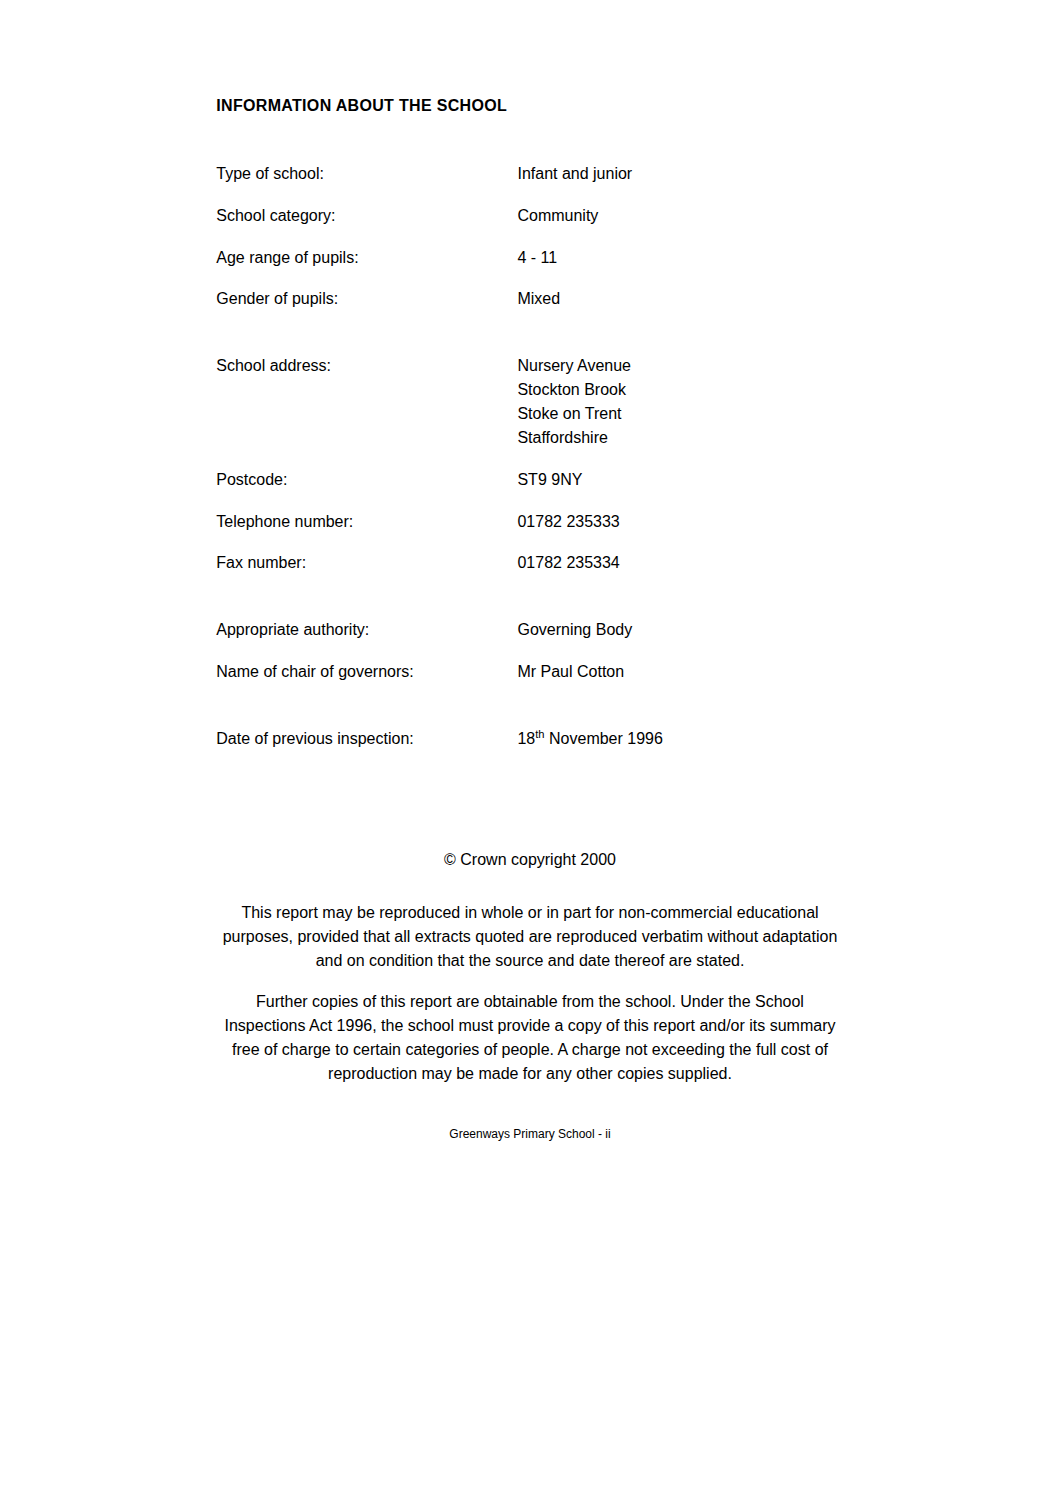INFORMATION ABOUT THE SCHOOL
| Type of school: | Infant and junior |
| School category: | Community |
| Age range of pupils: | 4 - 11 |
| Gender of pupils: | Mixed |
| School address: | Nursery Avenue Stockton Brook Stoke on Trent Staffordshire |
| Postcode: | ST9 9NY |
| Telephone number: | 01782 235333 |
| Fax number: | 01782 235334 |
| Appropriate authority: | Governing Body |
| Name of chair of governors: | Mr Paul Cotton |
| Date of previous inspection: | 18 th November 1996 |
© Crown copyright 2000
This report may be reproduced in whole or in part for non-commercial educational purposes, provided that all extracts quoted are reproduced verbatim without adaptation and on condition that the source and date thereof are stated.
Further copies of this report are obtainable from the school. Under the School Inspections Act 1996, the school must provide a copy of this report and/or its summary free of charge to certain categories of people. A charge not exceeding the full cost of reproduction may be made for any other copies supplied.
Greenways Primary School - ii